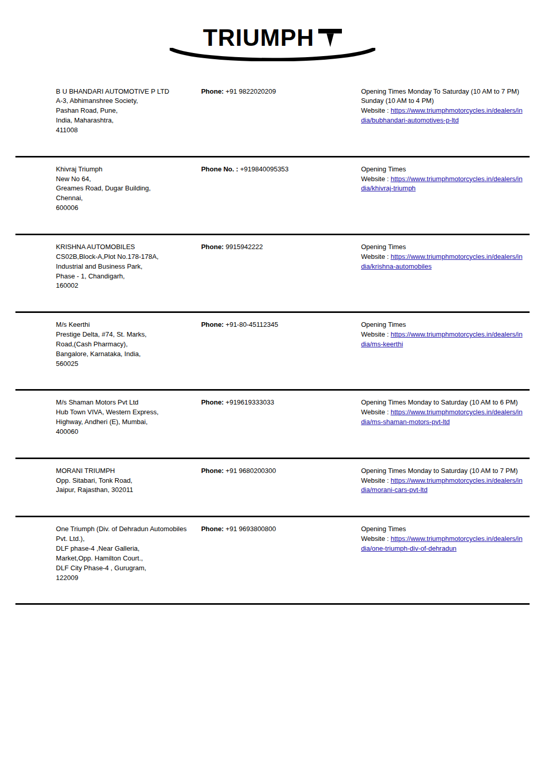TRIUMPH
| TRIUMPH | B U BHANDARI AUTOMOTIVE P LTD A-3, Abhimanshree Society, Pashan Road, Pune, India, Maharashtra, 411008 | Phone: +91 9822020209 | Opening Times Monday To Saturday (10 AM to 7 PM) Sunday (10 AM to 4 PM) Website : https://www.triumphmotorcycles.in/dealers/india/bubhandari-automotives-p-ltd |
| TRIUMPH | Khivraj Triumph New No 64, Greames Road, Dugar Building, Chennai, 600006 | Phone No. : +919840095353 | Opening Times Website : https://www.triumphmotorcycles.in/dealers/india/khivraj-triumph |
| TRIUMPH | KRISHNA AUTOMOBILES CS02B,Block-A,Plot No.178-178A, Industrial and Business Park, Phase - 1, Chandigarh, 160002 | Phone: 9915942222 | Opening Times Website : https://www.triumphmotorcycles.in/dealers/india/krishna-automobiles |
| TRIUMPH | M/s Keerthi Prestige Delta, #74, St. Marks, Road,(Cash Pharmacy), Bangalore, Karnataka, India, 560025 | Phone: +91-80-45112345 | Opening Times Website : https://www.triumphmotorcycles.in/dealers/india/ms-keerthi |
| TRIUMPH | M/s Shaman Motors Pvt Ltd Hub Town VIVA, Western Express, Highway, Andheri (E), Mumbai, 400060 | Phone: +919619333033 | Opening Times Monday to Saturday (10 AM to 6 PM) Website : https://www.triumphmotorcycles.in/dealers/india/ms-shaman-motors-pvt-ltd |
| TRIUMPH | MORANI TRIUMPH Opp. Sitabari, Tonk Road, Jaipur, Rajasthan, 302011 | Phone: +91 9680200300 | Opening Times Monday to Saturday (10 AM to 7 PM) Website : https://www.triumphmotorcycles.in/dealers/india/morani-cars-pvt-ltd |
| TRIUMPH | One Triumph (Div. of Dehradun Automobiles Pvt. Ltd.), DLF phase-4 ,Near Galleria, Market,Opp. Hamilton Court., DLF City Phase-4 , Gurugram, 122009 | Phone: +91 9693800800 | Opening Times Website : https://www.triumphmotorcycles.in/dealers/india/one-triumph-div-of-dehradun |